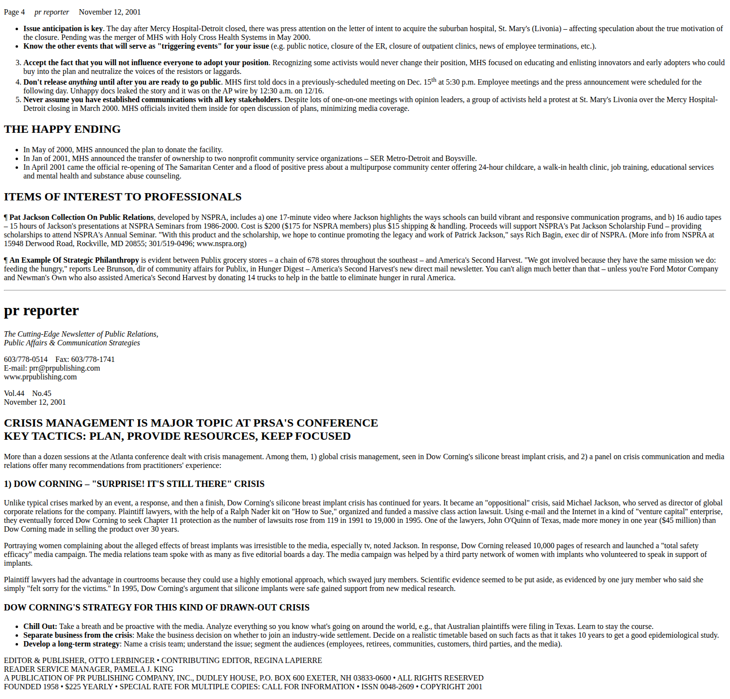Page 4 pr reporter November 12, 2001
Issue anticipation is key. The day after Mercy Hospital-Detroit closed, there was press attention on the letter of intent to acquire the suburban hospital, St. Mary's (Livonia) – affecting speculation about the true motivation of the closure. Pending was the merger of MHS with Holy Cross Health Systems in May 2000.
Know the other events that will serve as "triggering events" for your issue (e.g. public notice, closure of the ER, closure of outpatient clinics, news of employee terminations, etc.).
Accept the fact that you will not influence everyone to adopt your position. Recognizing some activists would never change their position, MHS focused on educating and enlisting innovators and early adopters who could buy into the plan and neutralize the voices of the resistors or laggards.
Don't release anything until after you are ready to go public. MHS first told docs in a previously-scheduled meeting on Dec. 15th at 5:30 p.m. Employee meetings and the press announcement were scheduled for the following day. Unhappy docs leaked the story and it was on the AP wire by 12:30 a.m. on 12/16.
Never assume you have established communications with all key stakeholders. Despite lots of one-on-one meetings with opinion leaders, a group of activists held a protest at St. Mary's Livonia over the Mercy Hospital-Detroit closing in March 2000. MHS officials invited them inside for open discussion of plans, minimizing media coverage.
THE HAPPY ENDING
In May of 2000, MHS announced the plan to donate the facility.
In Jan of 2001, MHS announced the transfer of ownership to two nonprofit community service organizations – SER Metro-Detroit and Boysville.
In April 2001 came the official re-opening of The Samaritan Center and a flood of positive press about a multipurpose community center offering 24-hour childcare, a walk-in health clinic, job training, educational services and mental health and substance abuse counseling.
ITEMS OF INTEREST TO PROFESSIONALS
¶ Pat Jackson Collection On Public Relations, developed by NSPRA, includes a) one 17-minute video where Jackson highlights the ways schools can build vibrant and responsive communication programs, and b) 16 audio tapes – 15 hours of Jackson's presentations at NSPRA Seminars from 1986-2000. Cost is $200 ($175 for NSPRA members) plus $15 shipping & handling. Proceeds will support NSPRA's Pat Jackson Scholarship Fund – providing scholarships to attend NSPRA's Annual Seminar. "With this product and the scholarship, we hope to continue promoting the legacy and work of Patrick Jackson," says Rich Bagin, exec dir of NSPRA. (More info from NSPRA at 15948 Derwood Road, Rockville, MD 20855; 301/519-0496; www.nspra.org)
¶ An Example Of Strategic Philanthropy is evident between Publix grocery stores – a chain of 678 stores throughout the southeast – and America's Second Harvest. "We got involved because they have the same mission we do: feeding the hungry," reports Lee Brunson, dir of community affairs for Publix, in Hunger Digest – America's Second Harvest's new direct mail newsletter. You can't align much better than that – unless you're Ford Motor Company and Newman's Own who also assisted America's Second Harvest by donating 14 trucks to help in the battle to eliminate hunger in rural America.
pr reporter
The Cutting-Edge Newsletter of Public Relations,
Public Affairs & Communication Strategies
603/778-0514 Fax: 603/778-1741
E-mail: prr@prpublishing.com
www.prpublishing.com
Vol.44 No.45
November 12, 2001
CRISIS MANAGEMENT IS MAJOR TOPIC AT PRSA'S CONFERENCE
KEY TACTICS: PLAN, PROVIDE RESOURCES, KEEP FOCUSED
More than a dozen sessions at the Atlanta conference dealt with crisis management. Among them, 1) global crisis management, seen in Dow Corning's silicone breast implant crisis, and 2) a panel on crisis communication and media relations offer many recommendations from practitioners' experience:
1) DOW CORNING – "SURPRISE! IT'S STILL THERE" CRISIS
Unlike typical crises marked by an event, a response, and then a finish, Dow Corning's silicone breast implant crisis has continued for years. It became an "oppositional" crisis, said Michael Jackson, who served as director of global corporate relations for the company. Plaintiff lawyers, with the help of a Ralph Nader kit on "How to Sue," organized and funded a massive class action lawsuit. Using e-mail and the Internet in a kind of "venture capital" enterprise, they eventually forced Dow Corning to seek Chapter 11 protection as the number of lawsuits rose from 119 in 1991 to 19,000 in 1995. One of the lawyers, John O'Quinn of Texas, made more money in one year ($45 million) than Dow Corning made in selling the product over 30 years.
Portraying women complaining about the alleged effects of breast implants was irresistible to the media, especially tv, noted Jackson. In response, Dow Corning released 10,000 pages of research and launched a "total safety efficacy" media campaign. The media relations team spoke with as many as five editorial boards a day. The media campaign was helped by a third party network of women with implants who volunteered to speak in support of implants.
Plaintiff lawyers had the advantage in courtrooms because they could use a highly emotional approach, which swayed jury members. Scientific evidence seemed to be put aside, as evidenced by one jury member who said she simply "felt sorry for the victims." In 1995, Dow Corning's argument that silicone implants were safe gained support from new medical research.
DOW CORNING'S STRATEGY FOR THIS KIND OF DRAWN-OUT CRISIS
Chill Out: Take a breath and be proactive with the media. Analyze everything so you know what's going on around the world, e.g., that Australian plaintiffs were filing in Texas. Learn to stay the course.
Separate business from the crisis: Make the business decision on whether to join an industry-wide settlement. Decide on a realistic timetable based on such facts as that it takes 10 years to get a good epidemiological study.
Develop a long-term strategy: Name a crisis team; understand the issue; segment the audiences (employees, retirees, communities, customers, third parties, and the media).
EDITOR & PUBLISHER, OTTO LERBINGER • CONTRIBUTING EDITOR, REGINA LAPIERRE
READER SERVICE MANAGER, PAMELA J. KING
A PUBLICATION OF PR PUBLISHING COMPANY, INC., DUDLEY HOUSE, P.O. BOX 600 EXETER, NH 03833-0600 • ALL RIGHTS RESERVED
FOUNDED 1958 • $225 YEARLY • SPECIAL RATE FOR MULTIPLE COPIES: CALL FOR INFORMATION • ISSN 0048-2609 • COPYRIGHT 2001